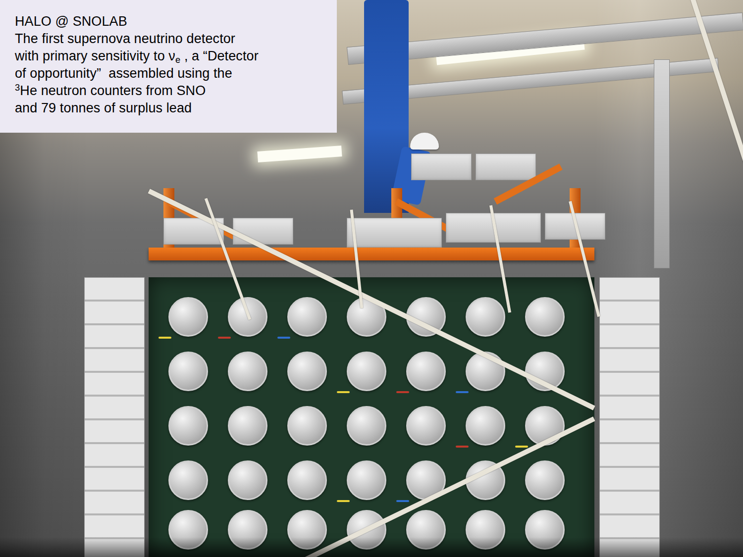HALO @ SNOLAB
The first supernova neutrino detector
with primary sensitivity to νe , a “Detector
of opportunity” assembled using the
3He neutron counters from SNO
and 79 tonnes of surplus lead